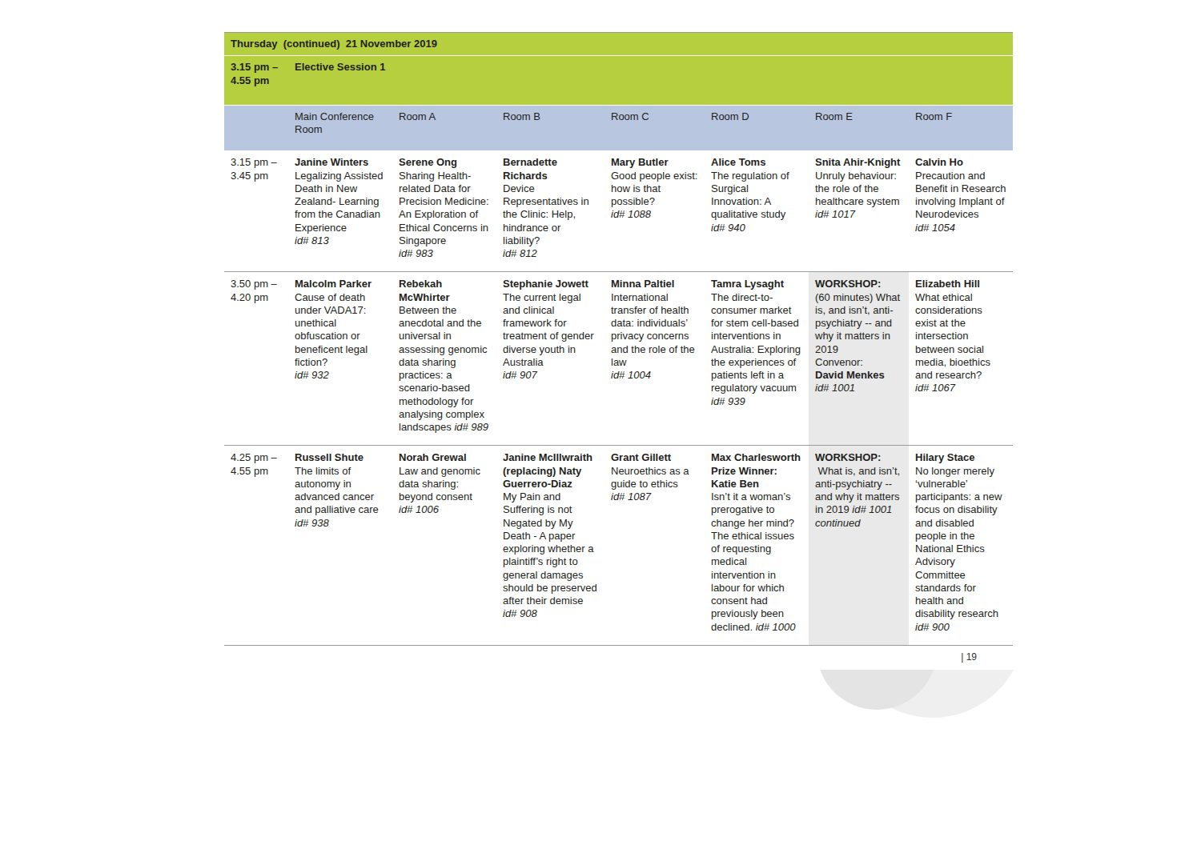| Thursday (continued) 21 November 2019 |
| 3.15 pm – 4.55 pm | Elective Session 1 |
| | Main Conference Room | Room A | Room B | Room C | Room D | Room E | Room F |
| 3.15 pm – 3.45 pm | Janine Winters Legalizing Assisted Death in New Zealand- Learning from the Canadian Experience id# 813 | Serene Ong Sharing Health-related Data for Precision Medicine: An Exploration of Ethical Concerns in Singapore id# 983 | Bernadette Richards Device Representatives in the Clinic: Help, hindrance or liability? id# 812 | Mary Butler Good people exist: how is that possible? id# 1088 | Alice Toms The regulation of Surgical Innovation: A qualitative study id# 940 | Snita Ahir-Knight Unruly behaviour: the role of the healthcare system id# 1017 | Calvin Ho Precaution and Benefit in Research involving Implant of Neurodevices id# 1054 |
| 3.50 pm – 4.20 pm | Malcolm Parker Cause of death under VADA17: unethical obfuscation or beneficent legal fiction? id# 932 | Rebekah McWhirter Between the anecdotal and the universal in assessing genomic data sharing practices: a scenario-based methodology for analysing complex landscapes id# 989 | Stephanie Jowett The current legal and clinical framework for treatment of gender diverse youth in Australia id# 907 | Minna Paltiel International transfer of health data: individuals’ privacy concerns and the role of the law id# 1004 | Tamra Lysaght The direct-to-consumer market for stem cell-based interventions in Australia: Exploring the experiences of patients left in a regulatory vacuum id# 939 | WORKSHOP: (60 minutes) What is, and isn’t, anti-psychiatry -- and why it matters in 2019 Convenor: David Menkes id# 1001 | Elizabeth Hill What ethical considerations exist at the intersection between social media, bioethics and research? id# 1067 |
| 4.25 pm – 4.55 pm | Russell Shute The limits of autonomy in advanced cancer and palliative care id# 938 | Norah Grewal Law and genomic data sharing: beyond consent id# 1006 | Janine McIllwraith (replacing) Naty Guerrero-Diaz My Pain and Suffering is not Negated by My Death - A paper exploring whether a plaintiff’s right to general damages should be preserved after their demise id# 908 | Grant Gillett Neuroethics as a guide to ethics id# 1087 | Max Charlesworth Prize Winner: Katie Ben Isn’t it a woman’s prerogative to change her mind? The ethical issues of requesting medical intervention in labour for which consent had previously been declined. id# 1000 | WORKSHOP: What is, and isn’t, anti-psychiatry -- and why it matters in 2019 id# 1001 continued | Hilary Stace No longer merely ‘vulnerable’ participants: a new focus on disability and disabled people in the National Ethics Advisory Committee standards for health and disability research id# 900 |
| 19